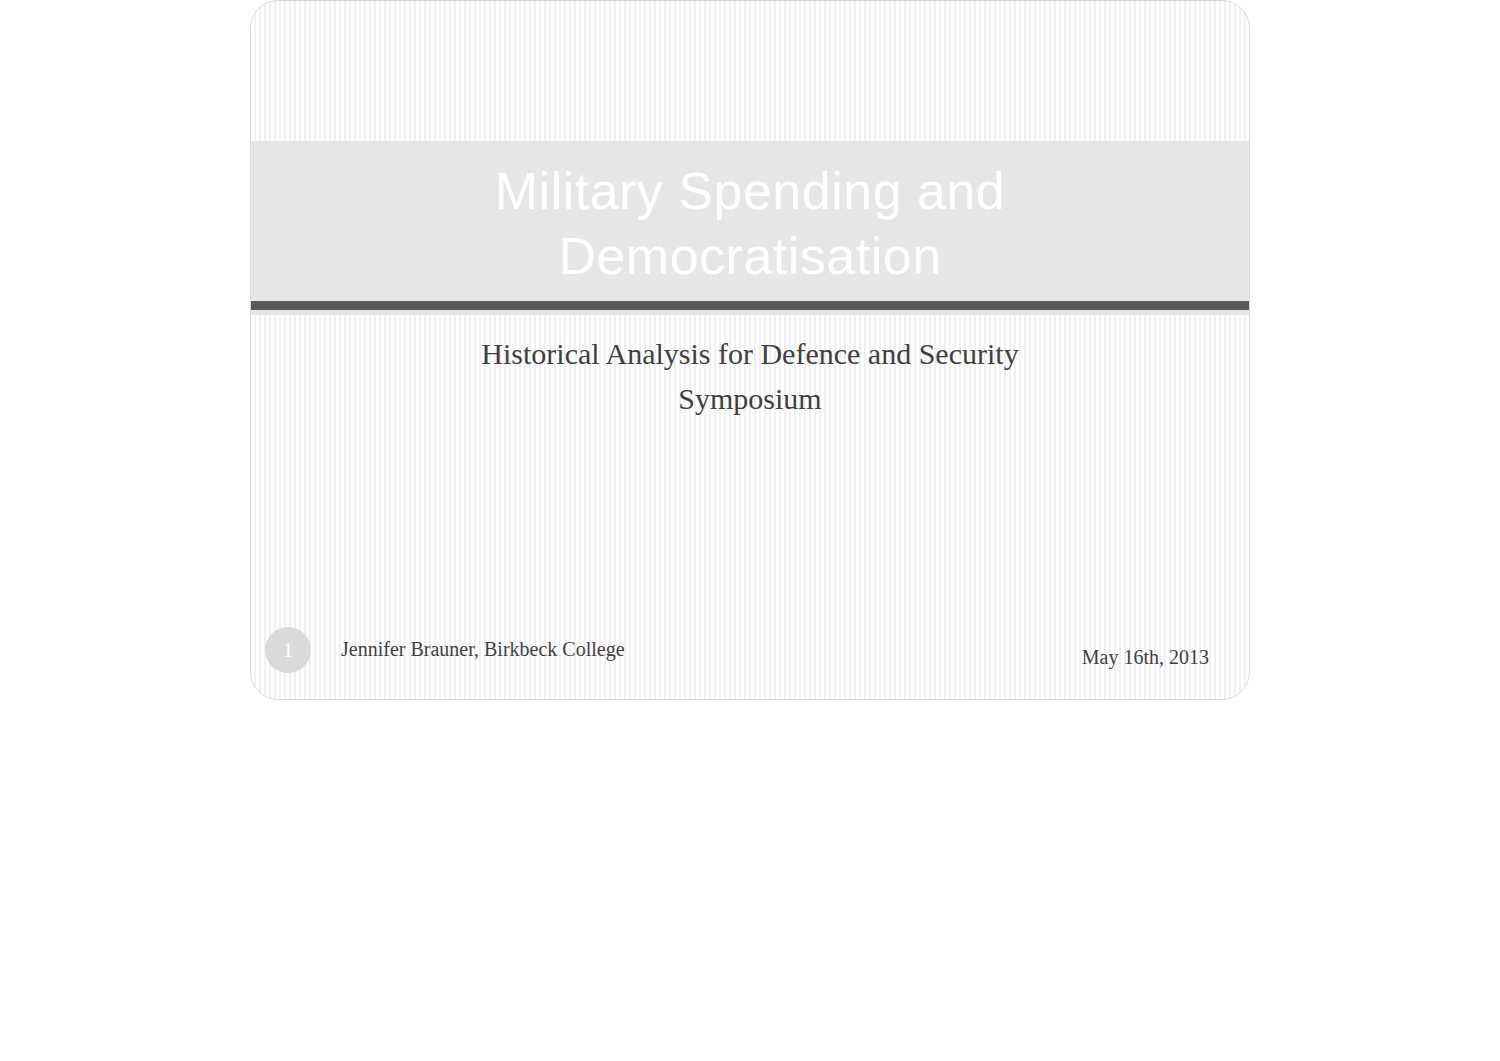Military Spending and
Democratisation
Historical Analysis for Defence and Security
Symposium
1
Jennifer Brauner, Birkbeck College
May 16th, 2013